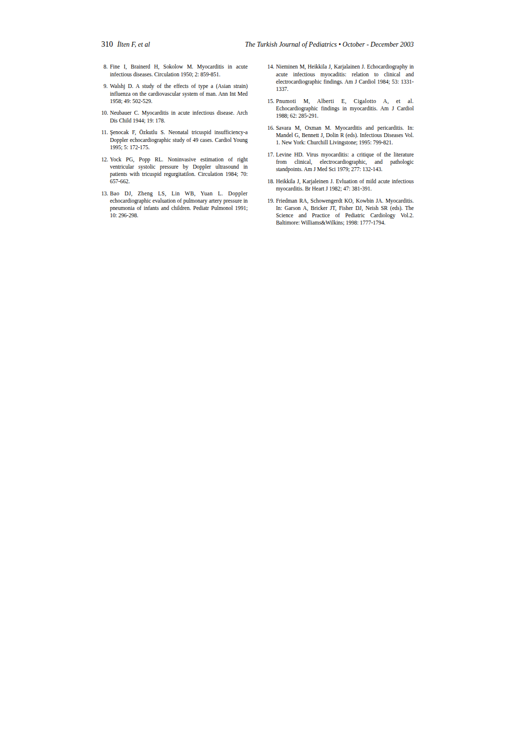310 İlten F, et al
The Turkish Journal of Pediatrics • October - December 2003
8. Fine I, Brainerd H, Sokolow M. Myocarditis in acute infectious diseases. Circulation 1950; 2: 859-851.
9. Walshj D. A study of the effects of type a (Asian strain) influenza on the cardiovascular system of man. Ann Int Med 1958; 49: 502-529.
10. Neubauer C. Myocarditis in acute infectious disease. Arch Dis Child 1944; 19: 178.
11. Şenocak F, Özkutlu S. Neonatal tricuspid insufficiency-a Doppler echocardiographic study of 49 cases. Cardiol Young 1995; 5: 172-175.
12. Yock PG, Popp RL. Noninvasive estimation of right ventricular systolic pressure by Doppler ultrasound in patients with tricuspid regurgitatilon. Circulation 1984; 70: 657-662.
13. Bao DJ, Zheng LS, Lin WB, Yuan L. Doppler echocardiographic evaluation of pulmonary artery pressure in pneumonia of infants and children. Pediatr Pulmonol 1991; 10: 296-298.
14. Nieminen M, Heikkila J, Karjalainen J. Echocardiography in acute infectious myocaditis: relation to clinical and electrocardiographic findings. Am J Cardiol 1984; 53: 1331-1337.
15. Pnumoti M, Alberti E, Cigalotto A, et al. Echocardiographic findings in myocarditis. Am J Cardiol 1988; 62: 285-291.
16. Savara M, Oxman M. Myocarditis and pericarditis. In: Mandel G, Bennett J, Dolin R (eds). Infectious Diseases Vol. 1. New York: Churchill Livingstone; 1995: 799-821.
17. Levine HD. Virus myocarditis: a critique of the literature from clinical, electrocardiographic, and pathologic standpoints. Am J Med Sci 1979; 277: 132-143.
18. Heikkila J, Karjaleinen J. Evluation of mild acute infectious myocarditis. Br Heart J 1982; 47: 381-391.
19. Friedman RA, Schowengerdt KO, Kowbin JA. Myocarditis. In: Garson A, Bricker JT, Fisher DJ, Neish SR (eds). The Science and Practice of Pediatric Cardiology Vol.2. Baltimore: Williams&Wilkins; 1998: 1777-1794.